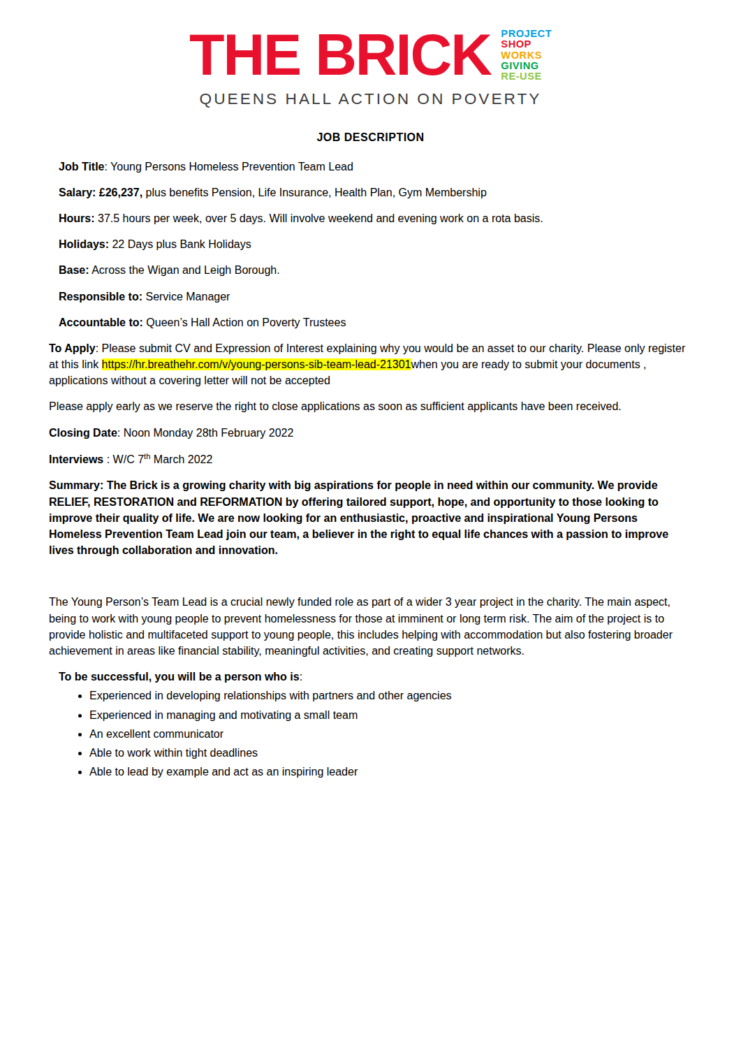THE BRICK PROJECT SHOP WORKS GIVING RE-USE
QUEENS HALL ACTION ON POVERTY
JOB DESCRIPTION
Job Title: Young Persons Homeless Prevention Team Lead
Salary: £26,237, plus benefits Pension, Life Insurance, Health Plan, Gym Membership
Hours: 37.5 hours per week, over 5 days. Will involve weekend and evening work on a rota basis.
Holidays: 22 Days plus Bank Holidays
Base: Across the Wigan and Leigh Borough.
Responsible to: Service Manager
Accountable to: Queen’s Hall Action on Poverty Trustees
To Apply: Please submit CV and Expression of Interest explaining why you would be an asset to our charity. Please only register at this link https://hr.breathehr.com/v/young-persons-sib-team-lead-21301when you are ready to submit your documents , applications without a covering letter will not be accepted
Please apply early as we reserve the right to close applications as soon as sufficient applicants have been received.
Closing Date: Noon Monday 28th February 2022
Interviews : W/C 7th March 2022
Summary: The Brick is a growing charity with big aspirations for people in need within our community. We provide RELIEF, RESTORATION and REFORMATION by offering tailored support, hope, and opportunity to those looking to improve their quality of life. We are now looking for an enthusiastic, proactive and inspirational Young Persons Homeless Prevention Team Lead join our team, a believer in the right to equal life chances with a passion to improve lives through collaboration and innovation.
The Young Person’s Team Lead is a crucial newly funded role as part of a wider 3 year project in the charity. The main aspect, being to work with young people to prevent homelessness for those at imminent or long term risk. The aim of the project is to provide holistic and multifaceted support to young people, this includes helping with accommodation but also fostering broader achievement in areas like financial stability, meaningful activities, and creating support networks.
To be successful, you will be a person who is:
Experienced in developing relationships with partners and other agencies
Experienced in managing and motivating a small team
An excellent communicator
Able to work within tight deadlines
Able to lead by example and act as an inspiring leader